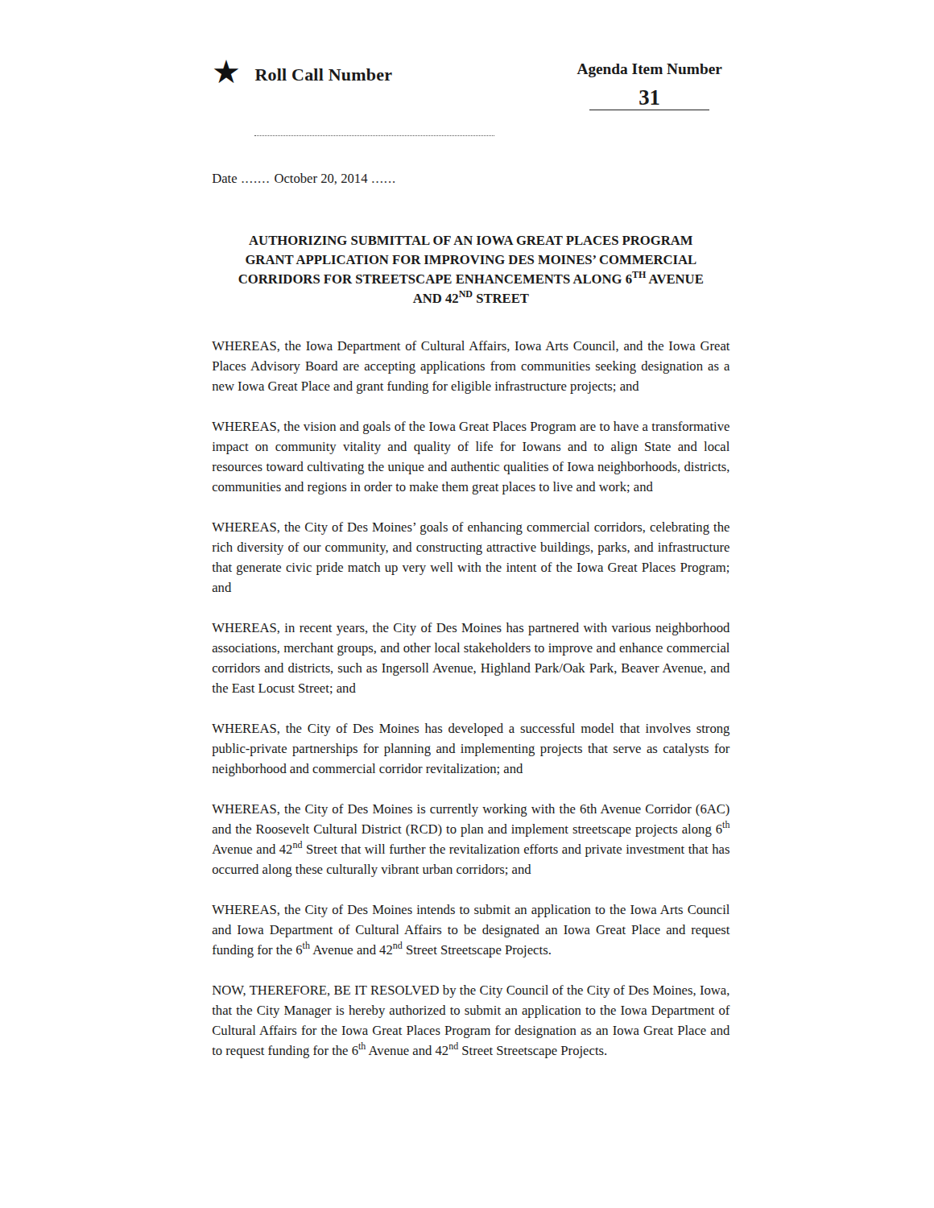★ Roll Call Number
Agenda Item Number 31
Date ....... October 20, 2014 ......
Authorizing Submittal of an Iowa Great Places Program Grant Application for Improving Des Moines’ Commercial Corridors for Streetscape Enhancements Along 6th Avenue and 42nd Street
WHEREAS, the Iowa Department of Cultural Affairs, Iowa Arts Council, and the Iowa Great Places Advisory Board are accepting applications from communities seeking designation as a new Iowa Great Place and grant funding for eligible infrastructure projects; and
WHEREAS, the vision and goals of the Iowa Great Places Program are to have a transformative impact on community vitality and quality of life for Iowans and to align State and local resources toward cultivating the unique and authentic qualities of Iowa neighborhoods, districts, communities and regions in order to make them great places to live and work; and
WHEREAS, the City of Des Moines’ goals of enhancing commercial corridors, celebrating the rich diversity of our community, and constructing attractive buildings, parks, and infrastructure that generate civic pride match up very well with the intent of the Iowa Great Places Program; and
WHEREAS, in recent years, the City of Des Moines has partnered with various neighborhood associations, merchant groups, and other local stakeholders to improve and enhance commercial corridors and districts, such as Ingersoll Avenue, Highland Park/Oak Park, Beaver Avenue, and the East Locust Street; and
WHEREAS, the City of Des Moines has developed a successful model that involves strong public-private partnerships for planning and implementing projects that serve as catalysts for neighborhood and commercial corridor revitalization; and
WHEREAS, the City of Des Moines is currently working with the 6th Avenue Corridor (6AC) and the Roosevelt Cultural District (RCD) to plan and implement streetscape projects along 6th Avenue and 42nd Street that will further the revitalization efforts and private investment that has occurred along these culturally vibrant urban corridors; and
WHEREAS, the City of Des Moines intends to submit an application to the Iowa Arts Council and Iowa Department of Cultural Affairs to be designated an Iowa Great Place and request funding for the 6th Avenue and 42nd Street Streetscape Projects.
NOW, THEREFORE, BE IT RESOLVED by the City Council of the City of Des Moines, Iowa, that the City Manager is hereby authorized to submit an application to the Iowa Department of Cultural Affairs for the Iowa Great Places Program for designation as an Iowa Great Place and to request funding for the 6th Avenue and 42nd Street Streetscape Projects.